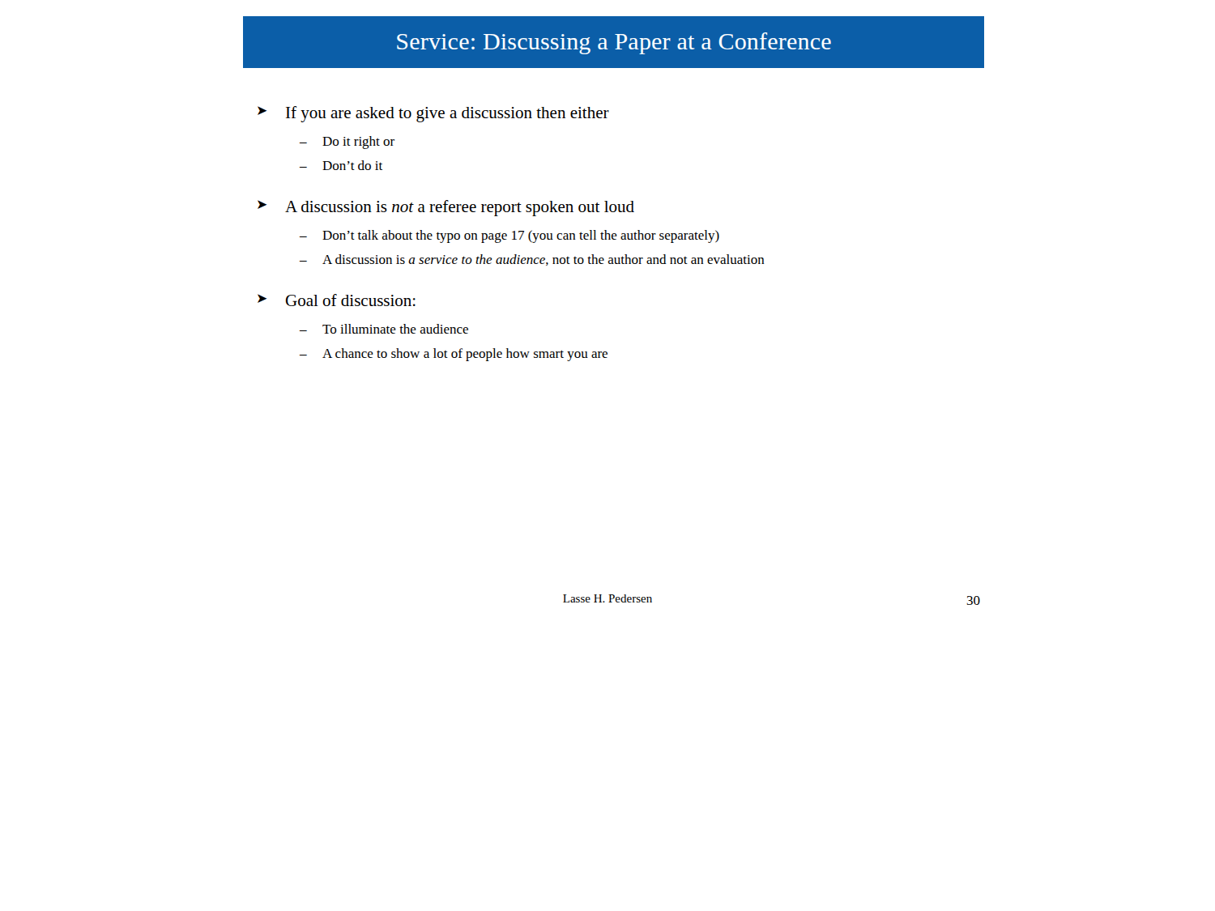Service: Discussing a Paper at a Conference
If you are asked to give a discussion then either
Do it right or
Don’t do it
A discussion is not a referee report spoken out loud
Don’t talk about the typo on page 17 (you can tell the author separately)
A discussion is a service to the audience, not to the author and not an evaluation
Goal of discussion:
To illuminate the audience
A chance to show a lot of people how smart you are
Lasse H. Pedersen
30